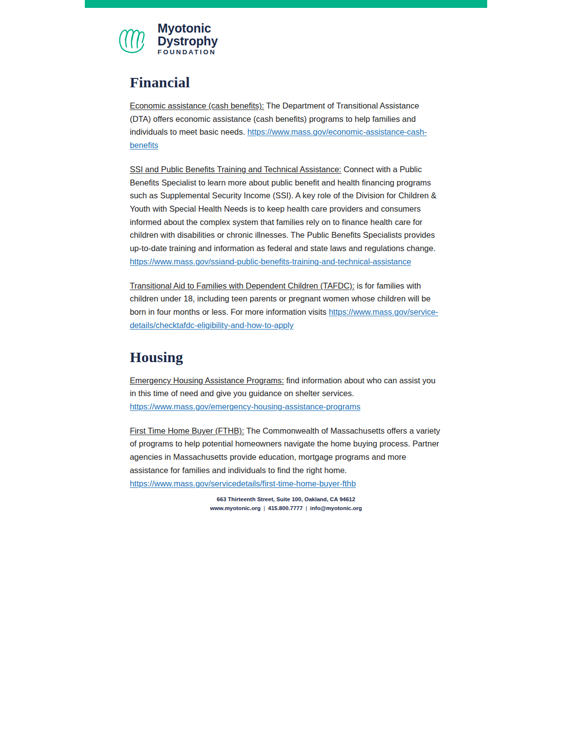Myotonic Dystrophy FOUNDATION
Financial
Economic assistance (cash benefits): The Department of Transitional Assistance (DTA) offers economic assistance (cash benefits) programs to help families and individuals to meet basic needs. https://www.mass.gov/economic-assistance-cash-benefits
SSI and Public Benefits Training and Technical Assistance: Connect with a Public Benefits Specialist to learn more about public benefit and health financing programs such as Supplemental Security Income (SSI). A key role of the Division for Children & Youth with Special Health Needs is to keep health care providers and consumers informed about the complex system that families rely on to finance health care for children with disabilities or chronic illnesses. The Public Benefits Specialists provides up-to-date training and information as federal and state laws and regulations change. https://www.mass.gov/ssiand-public-benefits-training-and-technical-assistance
Transitional Aid to Families with Dependent Children (TAFDC): is for families with children under 18, including teen parents or pregnant women whose children will be born in four months or less. For more information visits https://www.mass.gov/service-details/checktafdc-eligibility-and-how-to-apply
Housing
Emergency Housing Assistance Programs: find information about who can assist you in this time of need and give you guidance on shelter services. https://www.mass.gov/emergency-housing-assistance-programs
First Time Home Buyer (FTHB): The Commonwealth of Massachusetts offers a variety of programs to help potential homeowners navigate the home buying process. Partner agencies in Massachusetts provide education, mortgage programs and more assistance for families and individuals to find the right home. https://www.mass.gov/servicedetails/first-time-home-buyer-fthb
663 Thirteenth Street, Suite 100, Oakland, CA 94612
www.myotonic.org|415.800.7777|info@myotonic.org